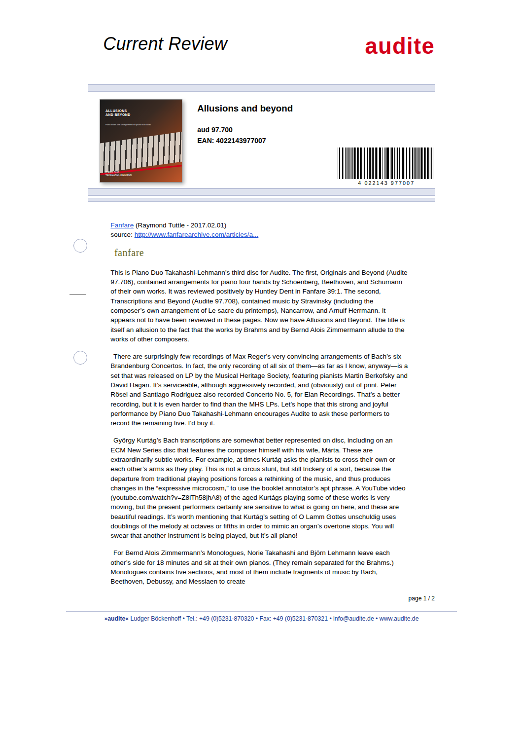Current Review
audite
ALLUSIONS
AND BEYOND
Piano works and arrangements for piano four hands
PIANO DUO
TAKAHASHI·LEHMANN
Allusions and beyond
aud 97.700
EAN: 4022143977007
4 022143 977007
Fanfare (Raymond Tuttle - 2017.02.01)
source: http://www.fanfarearchive.com/articles/a...
fanfare
This is Piano Duo Takahashi-Lehmann’s third disc for Audite. The first, Originals and Beyond (Audite 97.706), contained arrangements for piano four hands by Schoenberg, Beethoven, and Schumann of their own works. It was reviewed positively by Huntley Dent in Fanfare 39:1. The second, Transcriptions and Beyond (Audite 97.708), contained music by Stravinsky (including the composer’s own arrangement of Le sacre du printemps), Nancarrow, and Arnulf Herrmann. It appears not to have been reviewed in these pages. Now we have Allusions and Beyond. The title is itself an allusion to the fact that the works by Brahms and by Bernd Alois Zimmermann allude to the works of other composers.
There are surprisingly few recordings of Max Reger’s very convincing arrangements of Bach’s six Brandenburg Concertos. In fact, the only recording of all six of them—as far as I know, anyway—is a set that was released on LP by the Musical Heritage Society, featuring pianists Martin Berkofsky and David Hagan. It’s serviceable, although aggressively recorded, and (obviously) out of print. Peter Rösel and Santiago Rodriguez also recorded Concerto No. 5, for Elan Recordings. That’s a better recording, but it is even harder to find than the MHS LPs. Let’s hope that this strong and joyful performance by Piano Duo Takahashi-Lehmann encourages Audite to ask these performers to record the remaining five. I’d buy it.
György Kurtág’s Bach transcriptions are somewhat better represented on disc, including on an ECM New Series disc that features the composer himself with his wife, Márta. These are extraordinarily subtle works. For example, at times Kurtág asks the pianists to cross their own or each other’s arms as they play. This is not a circus stunt, but still trickery of a sort, because the departure from traditional playing positions forces a rethinking of the music, and thus produces changes in the “expressive microcosm,” to use the booklet annotator’s apt phrase. A YouTube video (youtube.com/watch?v=Z8lTh58jhA8) of the aged Kurtágs playing some of these works is very moving, but the present performers certainly are sensitive to what is going on here, and these are beautiful readings. It’s worth mentioning that Kurtág’s setting of O Lamm Gottes unschuldig uses doublings of the melody at octaves or fifths in order to mimic an organ’s overtone stops. You will swear that another instrument is being played, but it’s all piano!
For Bernd Alois Zimmermann’s Monologues, Norie Takahashi and Björn Lehmann leave each other’s side for 18 minutes and sit at their own pianos. (They remain separated for the Brahms.) Monologues contains five sections, and most of them include fragments of music by Bach, Beethoven, Debussy, and Messiaen to create
page 1 / 2
»audite« Ludger Böckenhoff • Tel.: +49 (0)5231-870320 • Fax: +49 (0)5231-870321 • info@audite.de • www.audite.de